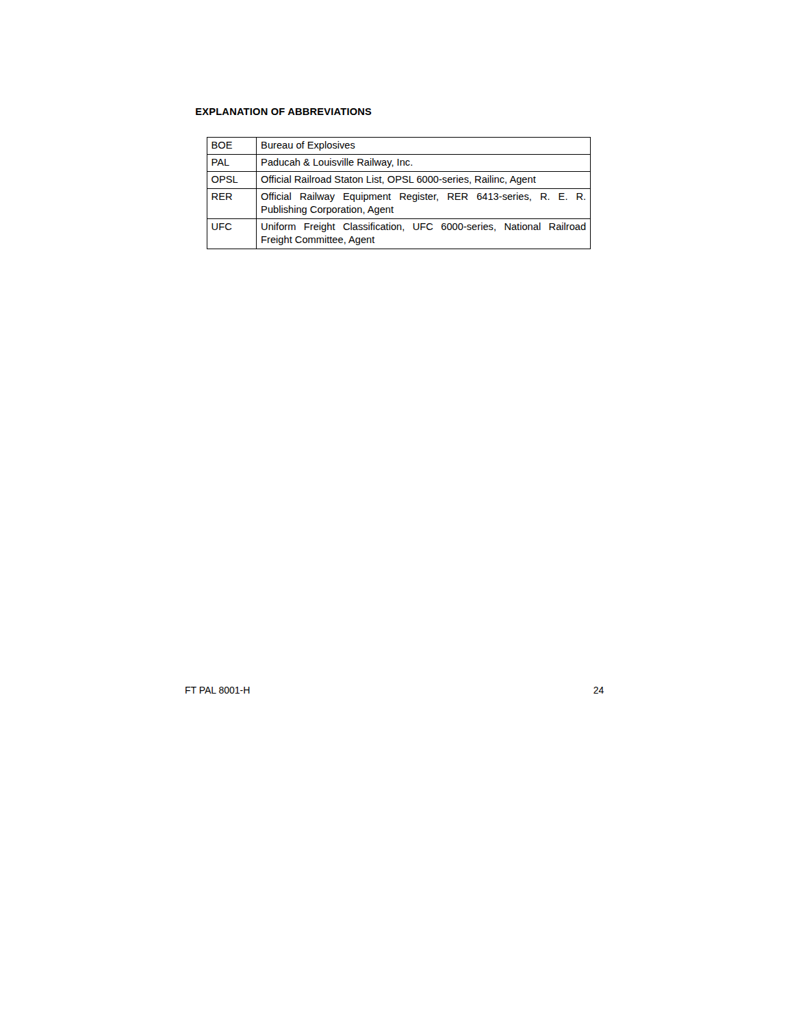EXPLANATION OF ABBREVIATIONS
| BOE | Bureau of Explosives |
| PAL | Paducah & Louisville Railway, Inc. |
| OPSL | Official Railroad Staton List, OPSL 6000-series, Railinc, Agent |
| RER | Official Railway Equipment Register, RER 6413-series, R. E. R. Publishing Corporation, Agent |
| UFC | Uniform Freight Classification, UFC 6000-series, National Railroad Freight Committee, Agent |
FT PAL 8001-H
24